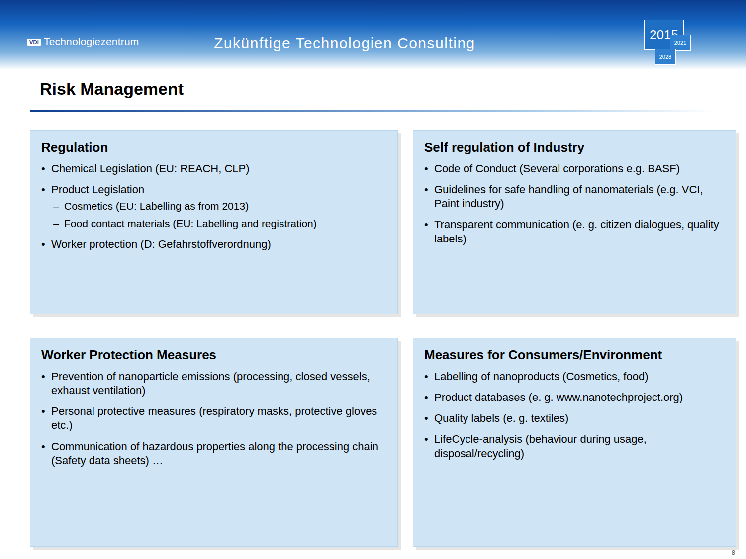VDITechnologiezentrum
Zukünftige Technologien Consulting
2015
2021
2028
Risk Management
Regulation
Chemical Legislation (EU: REACH, CLP)
Product Legislation
Cosmetics (EU: Labelling as from 2013)
Food contact materials (EU: Labelling and registration)
Worker protection (D: Gefahrstoffverordnung)
Self regulation of Industry
Code of Conduct (Several corporations e.g. BASF)
Guidelines for safe handling of nanomaterials (e.g. VCI, Paint industry)
Transparent communication (e. g. citizen dialogues, quality labels)
Worker Protection Measures
Prevention of nanoparticle emissions (processing, closed vessels, exhaust ventilation)
Personal protective measures (respiratory masks, protective gloves etc.)
Communication of hazardous properties along the processing chain (Safety data sheets) …
Measures for Consumers/Environment
Labelling of nanoproducts (Cosmetics, food)
Product databases (e. g. www.nanotechproject.org)
Quality labels (e. g. textiles)
LifeCycle-analysis (behaviour during usage, disposal/recycling)
8